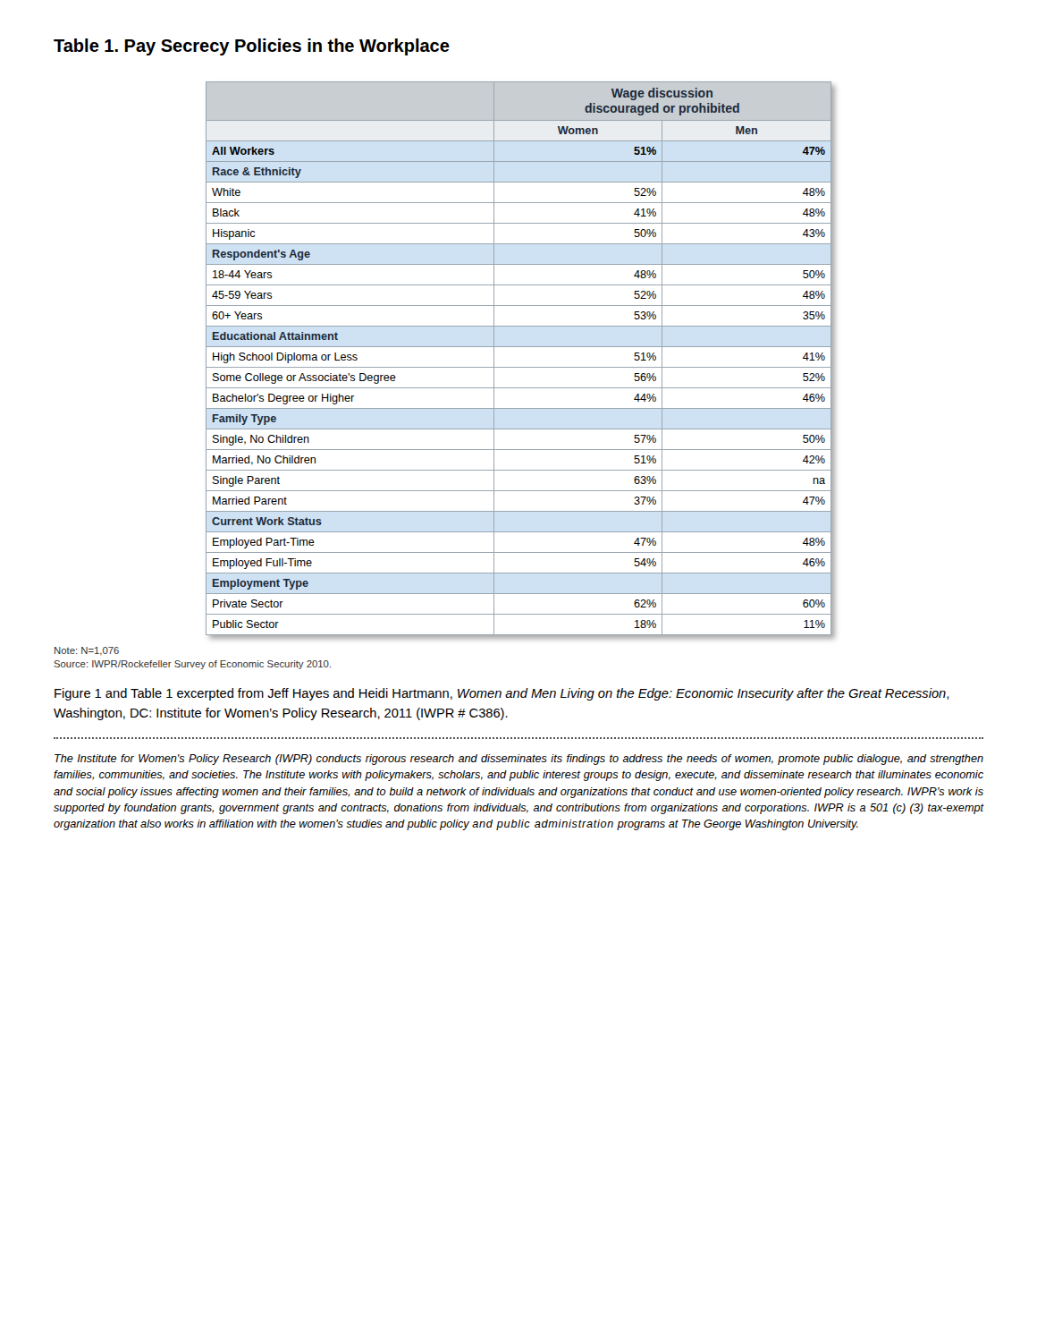Table 1. Pay Secrecy Policies in the Workplace
| | Wage discussion discouraged or prohibited |
| --- | --- |
| | Women | Men |
| All Workers | 51% | 47% |
| Race & Ethnicity | | |
| White | 52% | 48% |
| Black | 41% | 48% |
| Hispanic | 50% | 43% |
| Respondent's Age | | |
| 18-44 Years | 48% | 50% |
| 45-59 Years | 52% | 48% |
| 60+ Years | 53% | 35% |
| Educational Attainment | | |
| High School Diploma or Less | 51% | 41% |
| Some College or Associate's Degree | 56% | 52% |
| Bachelor's Degree or Higher | 44% | 46% |
| Family Type | | |
| Single, No Children | 57% | 50% |
| Married, No Children | 51% | 42% |
| Single Parent | 63% | na |
| Married Parent | 37% | 47% |
| Current Work Status | | |
| Employed Part-Time | 47% | 48% |
| Employed Full-Time | 54% | 46% |
| Employment Type | | |
| Private Sector | 62% | 60% |
| Public Sector | 18% | 11% |
Note: N=1,076
Source: IWPR/Rockefeller Survey of Economic Security 2010.
Figure 1 and Table 1 excerpted from Jeff Hayes and Heidi Hartmann, Women and Men Living on the Edge: Economic Insecurity after the Great Recession, Washington, DC: Institute for Women’s Policy Research, 2011 (IWPR # C386).
The Institute for Women's Policy Research (IWPR) conducts rigorous research and disseminates its findings to address the needs of women, promote public dialogue, and strengthen families, communities, and societies. The Institute works with policymakers, scholars, and public interest groups to design, execute, and disseminate research that illuminates economic and social policy issues affecting women and their families, and to build a network of individuals and organizations that conduct and use women-oriented policy research. IWPR's work is supported by foundation grants, government grants and contracts, donations from individuals, and contributions from organizations and corporations. IWPR is a 501 (c) (3) tax-exempt organization that also works in affiliation with the women's studies and public policy and public administration programs at The George Washington University.